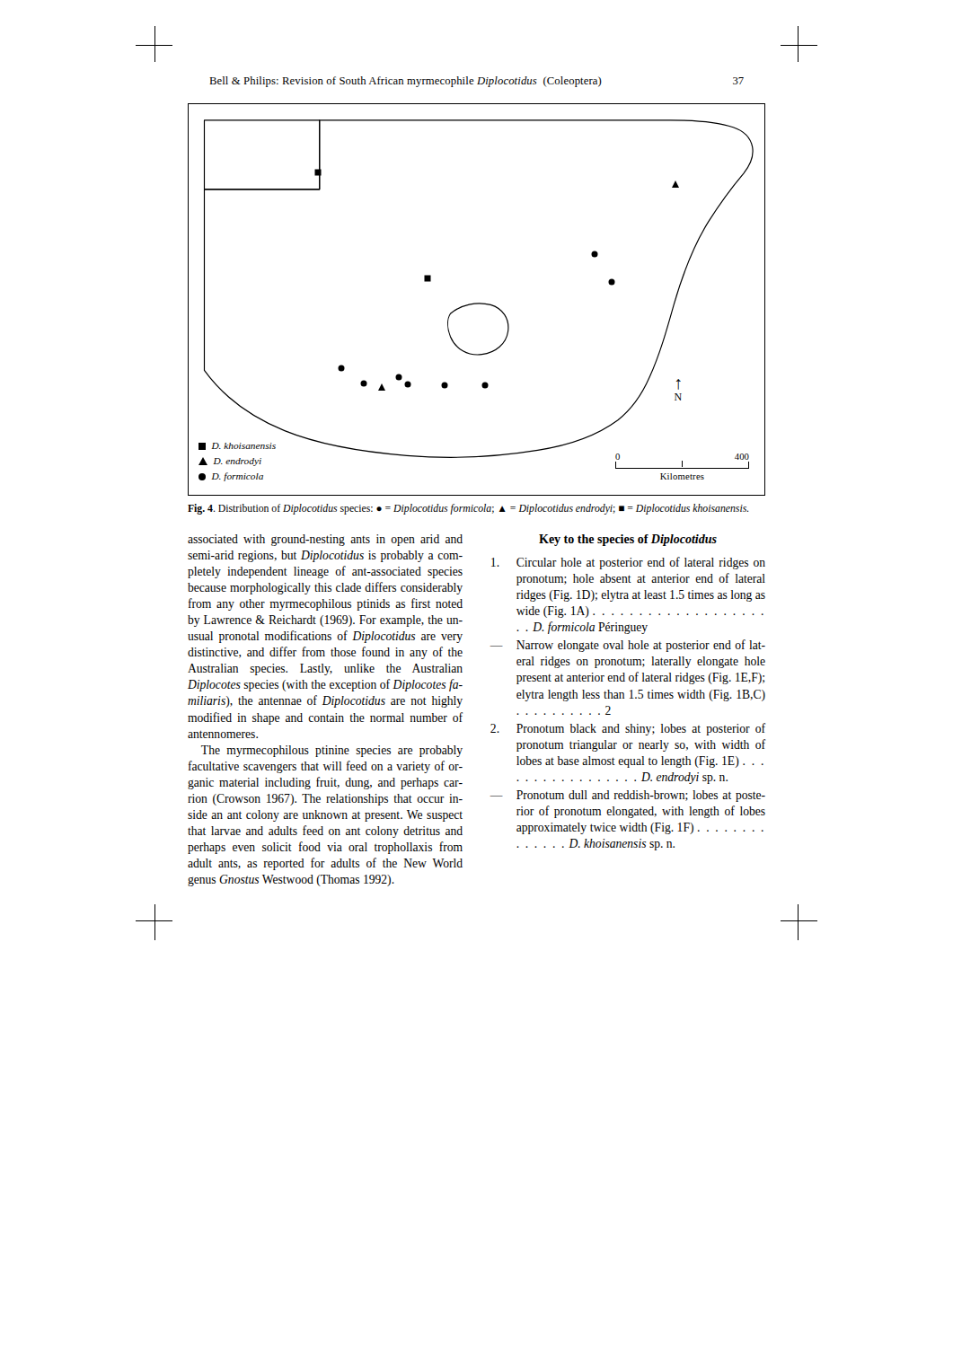Bell & Philips: Revision of South African myrmecophile Diplocotidus (Coleoptera) 37
↑N
D. khoisanensis
D. endrodyi
D. formicola
0400
Kilometres
Fig. 4. Distribution of Diplocotidus species: ● = Diplocotidus formicola; ▲ = Diplocotidus endrodyi; ■ = Diplocotidus khoisanensis.
associated with ground-nesting ants in open arid and semi-arid regions, but Diplocotidus is probably a completely independent lineage of ant-associated species because morphologically this clade differs considerably from any other myrmecophilous ptinids as first noted by Lawrence & Reichardt (1969). For example, the unusual pronotal modifications of Diplocotidus are very distinctive, and differ from those found in any of the Australian species. Lastly, unlike the Australian Diplocotes species (with the exception of Diplocotes familiaris), the antennae of Diplocotidus are not highly modified in shape and contain the normal number of antennomeres.
The myrmecophilous ptinine species are probably facultative scavengers that will feed on a variety of organic material including fruit, dung, and perhaps carrion (Crowson 1967). The relationships that occur inside an ant colony are unknown at present. We suspect that larvae and adults feed on ant colony detritus and perhaps even solicit food via oral trophollaxis from adult ants, as reported for adults of the New World genus Gnostus Westwood (Thomas 1992).
Key to the species of Diplocotidus
1. Circular hole at posterior end of lateral ridges on pronotum; hole absent at anterior end of lateral ridges (Fig. 1D); elytra at least 1.5 times as long as wide (Fig. 1A) . . . . . . . . . . . . . . . . . . . . . D. formicola Péringuey
— Narrow elongate oval hole at posterior end of lateral ridges on pronotum; laterally elongate hole present at anterior end of lateral ridges (Fig. 1E,F); elytra length less than 1.5 times width (Fig. 1B,C) . . . . . . . . . . 2
2. Pronotum black and shiny; lobes at posterior of pronotum triangular or nearly so, with width of lobes at base almost equal to length (Fig. 1E) . . . . . . . . . . . . . . . . . D. endrodyi sp. n.
— Pronotum dull and reddish-brown; lobes at posterior of pronotum elongated, with length of lobes approximately twice width (Fig. 1F) . . . . . . . . . . . . . . D. khoisanensis sp. n.